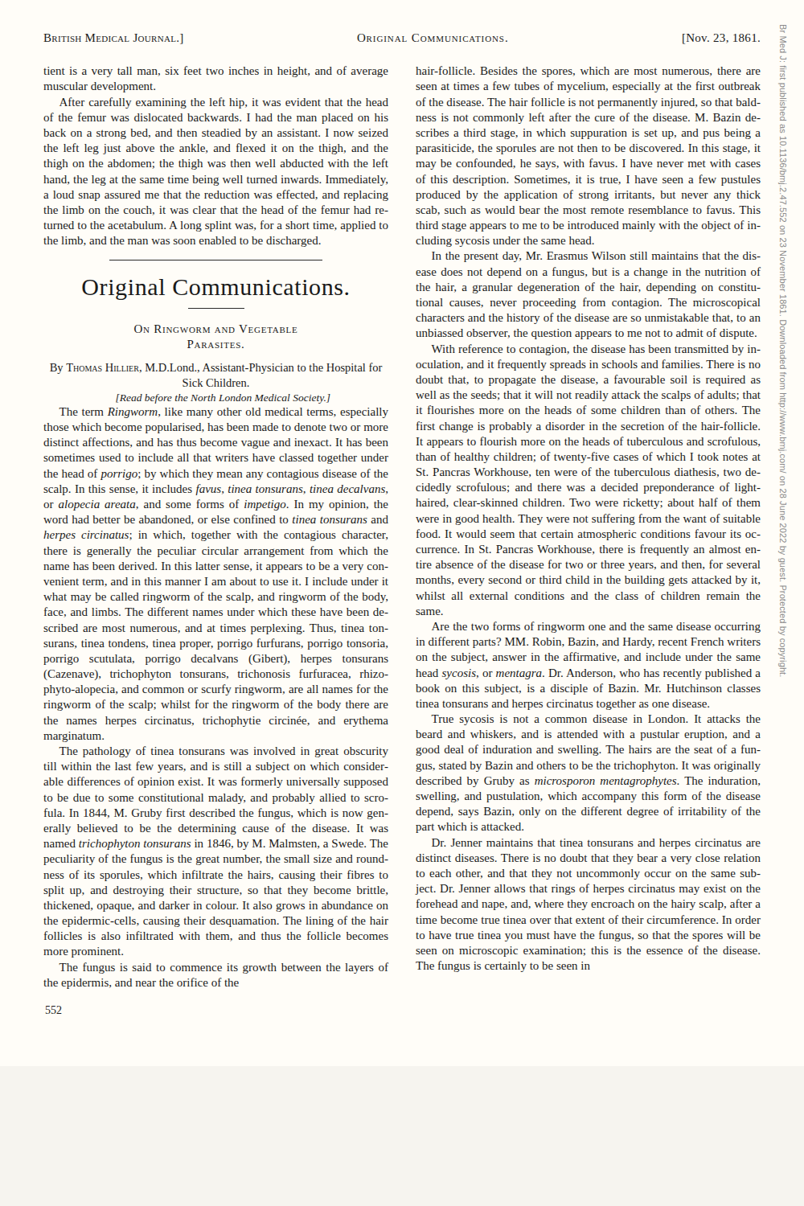British Medical Journal.]
Original Communications.
[Nov. 23, 1861.
tient is a very tall man, six feet two inches in height, and of average muscular development.
After carefully examining the left hip, it was evident that the head of the femur was dislocated backwards. I had the man placed on his back on a strong bed, and then steadied by an assistant. I now seized the left leg just above the ankle, and flexed it on the thigh, and the thigh on the abdomen; the thigh was then well abducted with the left hand, the leg at the same time being well turned inwards. Immediately, a loud snap assured me that the reduction was effected, and replacing the limb on the couch, it was clear that the head of the femur had returned to the acetabulum. A long splint was, for a short time, applied to the limb, and the man was soon enabled to be discharged.
Original Communications.
On Ringworm and Vegetable
Parasites.
By Thomas Hillier, M.D.Lond., Assistant-Physician to the Hospital for Sick Children.
[Read before the North London Medical Society.]
The term Ringworm, like many other old medical terms, especially those which become popularised, has been made to denote two or more distinct affections, and has thus become vague and inexact. It has been sometimes used to include all that writers have classed together under the head of porrigo; by which they mean any contagious disease of the scalp. In this sense, it includes favus, tinea tonsurans, tinea decalvans, or alopecia areata, and some forms of impetigo. In my opinion, the word had better be abandoned, or else confined to tinea tonsurans and herpes circinatus; in which, together with the contagious character, there is generally the peculiar circular arrangement from which the name has been derived. In this latter sense, it appears to be a very convenient term, and in this manner I am about to use it. I include under it what may be called ringworm of the scalp, and ringworm of the body, face, and limbs. The different names under which these have been described are most numerous, and at times perplexing. Thus, tinea tonsurans, tinea tondens, tinea proper, porrigo furfurans, porrigo tonsoria, porrigo scutulata, porrigo decalvans (Gibert), herpes tonsurans (Cazenave), trichophyton tonsurans, trichonosis furfuracea, rhizo-phyto-alopecia, and common or scurfy ringworm, are all names for the ringworm of the scalp; whilst for the ringworm of the body there are the names herpes circinatus, trichophytie circinée, and erythema marginatum.
The pathology of tinea tonsurans was involved in great obscurity till within the last few years, and is still a subject on which considerable differences of opinion exist. It was formerly universally supposed to be due to some constitutional malady, and probably allied to scrofula. In 1844, M. Gruby first described the fungus, which is now generally believed to be the determining cause of the disease. It was named trichophyton tonsurans in 1846, by M. Malmsten, a Swede. The peculiarity of the fungus is the great number, the small size and roundness of its sporules, which infiltrate the hairs, causing their fibres to split up, and destroying their structure, so that they become brittle, thickened, opaque, and darker in colour. It also grows in abundance on the epidermic-cells, causing their desquamation. The lining of the hair follicles is also infiltrated with them, and thus the follicle becomes more prominent.
The fungus is said to commence its growth between the layers of the epidermis, and near the orifice of the
hair-follicle. Besides the spores, which are most numerous, there are seen at times a few tubes of mycelium, especially at the first outbreak of the disease. The hair follicle is not permanently injured, so that baldness is not commonly left after the cure of the disease. M. Bazin describes a third stage, in which suppuration is set up, and pus being a parasiticide, the sporules are not then to be discovered. In this stage, it may be confounded, he says, with favus. I have never met with cases of this description. Sometimes, it is true, I have seen a few pustules produced by the application of strong irritants, but never any thick scab, such as would bear the most remote resemblance to favus. This third stage appears to me to be introduced mainly with the object of including sycosis under the same head.
In the present day, Mr. Erasmus Wilson still maintains that the disease does not depend on a fungus, but is a change in the nutrition of the hair, a granular degeneration of the hair, depending on constitutional causes, never proceeding from contagion. The microscopical characters and the history of the disease are so unmistakable that, to an unbiassed observer, the question appears to me not to admit of dispute.
With reference to contagion, the disease has been transmitted by inoculation, and it frequently spreads in schools and families. There is no doubt that, to propagate the disease, a favourable soil is required as well as the seeds; that it will not readily attack the scalps of adults; that it flourishes more on the heads of some children than of others. The first change is probably a disorder in the secretion of the hair-follicle. It appears to flourish more on the heads of tuberculous and scrofulous, than of healthy children; of twenty-five cases of which I took notes at St. Pancras Workhouse, ten were of the tuberculous diathesis, two decidedly scrofulous; and there was a decided preponderance of light-haired, clear-skinned children. Two were ricketty; about half of them were in good health. They were not suffering from the want of suitable food. It would seem that certain atmospheric conditions favour its occurrence. In St. Pancras Workhouse, there is frequently an almost entire absence of the disease for two or three years, and then, for several months, every second or third child in the building gets attacked by it, whilst all external conditions and the class of children remain the same.
Are the two forms of ringworm one and the same disease occurring in different parts? MM. Robin, Bazin, and Hardy, recent French writers on the subject, answer in the affirmative, and include under the same head sycosis, or mentagra. Dr. Anderson, who has recently published a book on this subject, is a disciple of Bazin. Mr. Hutchinson classes tinea tonsurans and herpes circinatus together as one disease.
True sycosis is not a common disease in London. It attacks the beard and whiskers, and is attended with a pustular eruption, and a good deal of induration and swelling. The hairs are the seat of a fungus, stated by Bazin and others to be the trichophyton. It was originally described by Gruby as microsporon mentagrophytes. The induration, swelling, and pustulation, which accompany this form of the disease depend, says Bazin, only on the different degree of irritability of the part which is attacked.
Dr. Jenner maintains that tinea tonsurans and herpes circinatus are distinct diseases. There is no doubt that they bear a very close relation to each other, and that they not uncommonly occur on the same subject. Dr. Jenner allows that rings of herpes circinatus may exist on the forehead and nape, and, where they encroach on the hairy scalp, after a time become true tinea over that extent of their circumference. In order to have true tinea you must have the fungus, so that the spores will be seen on microscopic examination; this is the essence of the disease. The fungus is certainly to be seen in
552
Br Med J: first published as 10.1136/bmj.2.47.552 on 23 November 1861. Downloaded from http://www.bmj.com/ on 28 June 2022 by guest. Protected by copyright.